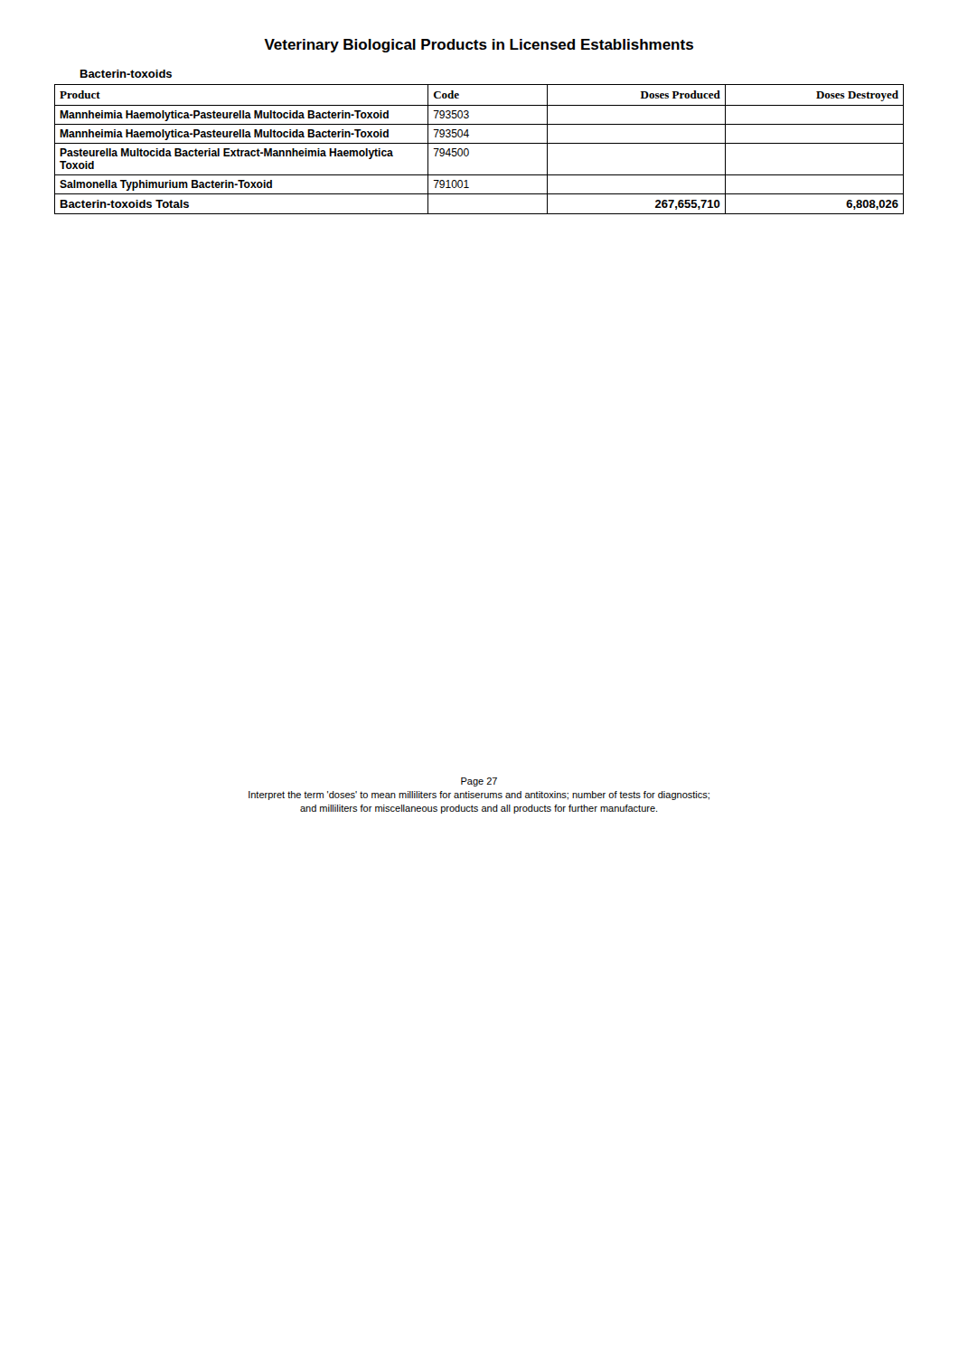Veterinary Biological Products in Licensed Establishments
Bacterin-toxoids
| Product | Code | Doses Produced | Doses Destroyed |
| --- | --- | --- | --- |
| Mannheimia Haemolytica-Pasteurella Multocida Bacterin-Toxoid | 793503 | | |
| Mannheimia Haemolytica-Pasteurella Multocida Bacterin-Toxoid | 793504 | | |
| Pasteurella Multocida Bacterial Extract-Mannheimia Haemolytica Toxoid | 794500 | | |
| Salmonella Typhimurium Bacterin-Toxoid | 791001 | | |
| Bacterin-toxoids Totals | | 267,655,710 | 6,808,026 |
Page 27
Interpret the term 'doses' to mean milliliters for antiserums and antitoxins; number of tests for diagnostics;
and milliliters for miscellaneous products and all products for further manufacture.